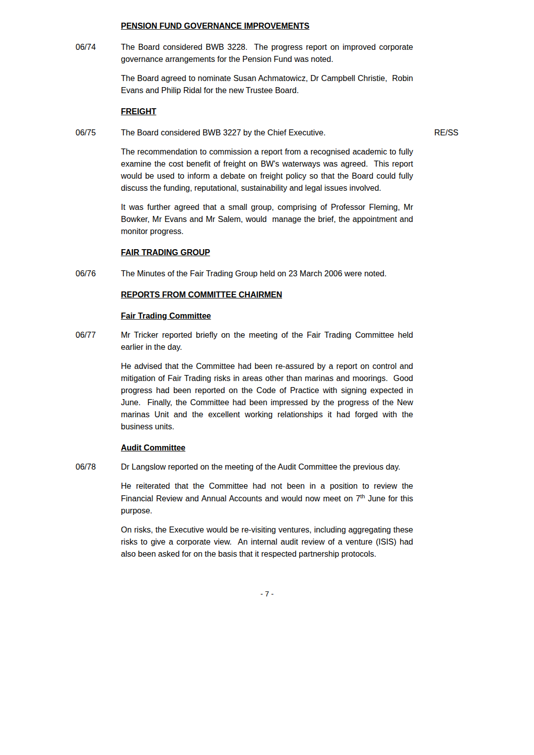PENSION FUND GOVERNANCE IMPROVEMENTS
06/74
The Board considered BWB 3228. The progress report on improved corporate governance arrangements for the Pension Fund was noted.
The Board agreed to nominate Susan Achmatowicz, Dr Campbell Christie, Robin Evans and Philip Ridal for the new Trustee Board.
FREIGHT
06/75
The Board considered BWB 3227 by the Chief Executive.
The recommendation to commission a report from a recognised academic to fully examine the cost benefit of freight on BW's waterways was agreed. This report would be used to inform a debate on freight policy so that the Board could fully discuss the funding, reputational, sustainability and legal issues involved.
It was further agreed that a small group, comprising of Professor Fleming, Mr Bowker, Mr Evans and Mr Salem, would manage the brief, the appointment and monitor progress.
RE/SS
FAIR TRADING GROUP
06/76
The Minutes of the Fair Trading Group held on 23 March 2006 were noted.
REPORTS FROM COMMITTEE CHAIRMEN
Fair Trading Committee
06/77
Mr Tricker reported briefly on the meeting of the Fair Trading Committee held earlier in the day.
He advised that the Committee had been re-assured by a report on control and mitigation of Fair Trading risks in areas other than marinas and moorings. Good progress had been reported on the Code of Practice with signing expected in June. Finally, the Committee had been impressed by the progress of the New marinas Unit and the excellent working relationships it had forged with the business units.
Audit Committee
06/78
Dr Langslow reported on the meeting of the Audit Committee the previous day.
He reiterated that the Committee had not been in a position to review the Financial Review and Annual Accounts and would now meet on 7th June for this purpose.
On risks, the Executive would be re-visiting ventures, including aggregating these risks to give a corporate view. An internal audit review of a venture (ISIS) had also been asked for on the basis that it respected partnership protocols.
- 7 -